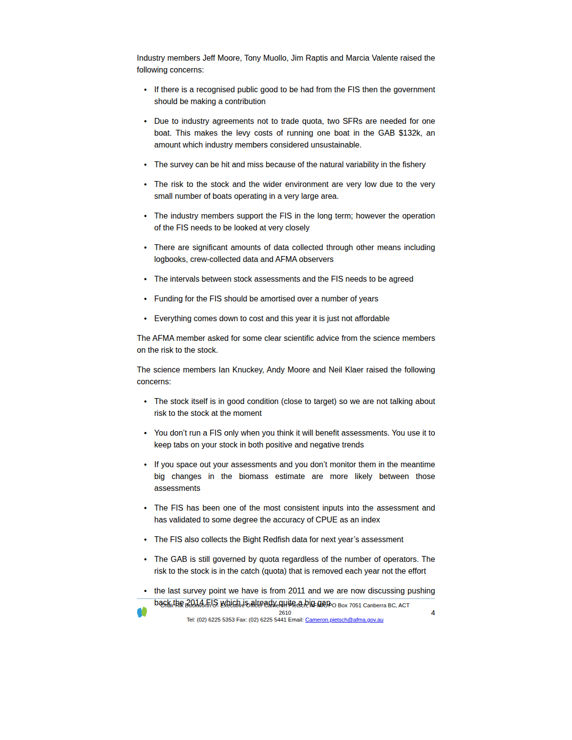Industry members Jeff Moore, Tony Muollo, Jim Raptis and Marcia Valente raised the following concerns:
If there is a recognised public good to be had from the FIS then the government should be making a contribution
Due to industry agreements not to trade quota, two SFRs are needed for one boat. This makes the levy costs of running one boat in the GAB $132k, an amount which industry members considered unsustainable.
The survey can be hit and miss because of the natural variability in the fishery
The risk to the stock and the wider environment are very low due to the very small number of boats operating in a very large area.
The industry members support the FIS in the long term; however the operation of the FIS needs to be looked at very closely
There are significant amounts of data collected through other means including logbooks, crew-collected data and AFMA observers
The intervals between stock assessments and the FIS needs to be agreed
Funding for the FIS should be amortised over a number of years
Everything comes down to cost and this year it is just not affordable
The AFMA member asked for some clear scientific advice from the science members on the risk to the stock.
The science members Ian Knuckey, Andy Moore and Neil Klaer raised the following concerns:
The stock itself is in good condition (close to target) so we are not talking about risk to the stock at the moment
You don’t run a FIS only when you think it will benefit assessments. You use it to keep tabs on your stock in both positive and negative trends
If you space out your assessments and you don’t monitor them in the meantime big changes in the biomass estimate are more likely between those assessments
The FIS has been one of the most consistent inputs into the assessment and has validated to some degree the accuracy of CPUE as an index
The FIS also collects the Bight Redfish data for next year’s assessment
The GAB is still governed by quota regardless of the number of operators. The risk to the stock is in the catch (quota) that is removed each year not the effort
the last survey point we have is from 2011 and we are now discussing pushing back the 2014 FIS which is already quite a big gap
Chair Rik Buckworth c/- Executive Officer Cameron Pietsch, AFMA, PO Box 7051 Canberra BC, ACT 2610
Tel: (02) 6225 5353 Fax: (02) 6225 5441 Email: Cameron.pietsch@afma.gov.au
4